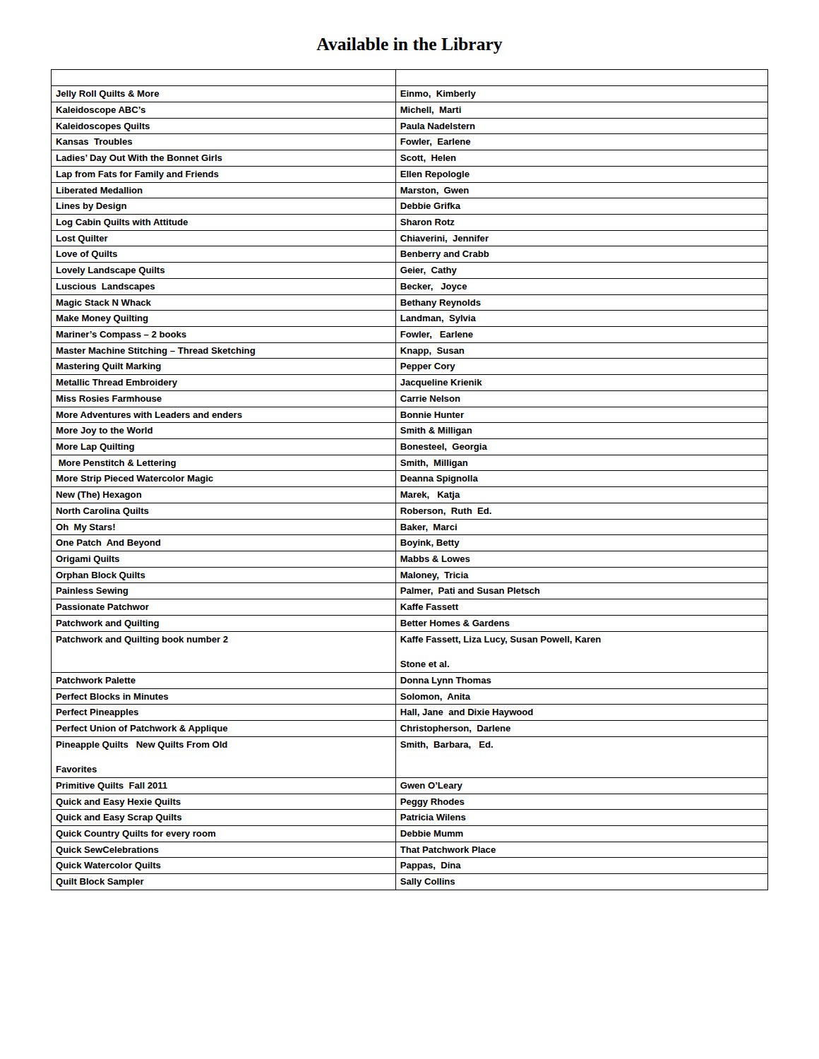Available in the Library
| Jelly Roll Quilts & More | Einmo, Kimberly |
| Kaleidoscope ABC’s | Michell, Marti |
| Kaleidoscopes Quilts | Paula Nadelstern |
| Kansas Troubles | Fowler, Earlene |
| Ladies’ Day Out With the Bonnet Girls | Scott, Helen |
| Lap from Fats for Family and Friends | Ellen Repologle |
| Liberated Medallion | Marston, Gwen |
| Lines by Design | Debbie Grifka |
| Log Cabin Quilts with Attitude | Sharon Rotz |
| Lost Quilter | Chiaverini, Jennifer |
| Love of Quilts | Benberry and Crabb |
| Lovely Landscape Quilts | Geier, Cathy |
| Luscious Landscapes | Becker, Joyce |
| Magic Stack N Whack | Bethany Reynolds |
| Make Money Quilting | Landman, Sylvia |
| Mariner’s Compass – 2 books | Fowler, Earlene |
| Master Machine Stitching – Thread Sketching | Knapp, Susan |
| Mastering Quilt Marking | Pepper Cory |
| Metallic Thread Embroidery | Jacqueline Krienik |
| Miss Rosies Farmhouse | Carrie Nelson |
| More Adventures with Leaders and enders | Bonnie Hunter |
| More Joy to the World | Smith & Milligan |
| More Lap Quilting | Bonesteel, Georgia |
| More Penstitch & Lettering | Smith, Milligan |
| More Strip Pieced Watercolor Magic | Deanna Spignolla |
| New (The) Hexagon | Marek, Katja |
| North Carolina Quilts | Roberson, Ruth Ed. |
| Oh My Stars! | Baker, Marci |
| One Patch And Beyond | Boyink, Betty |
| Origami Quilts | Mabbs & Lowes |
| Orphan Block Quilts | Maloney, Tricia |
| Painless Sewing | Palmer, Pati and Susan Pletsch |
| Passionate Patchwor | Kaffe Fassett |
| Patchwork and Quilting | Better Homes & Gardens |
| Patchwork and Quilting book number 2 | Kaffe Fassett, Liza Lucy, Susan Powell, Karen Stone et al. |
| Patchwork Palette | Donna Lynn Thomas |
| Perfect Blocks in Minutes | Solomon, Anita |
| Perfect Pineapples | Hall, Jane and Dixie Haywood |
| Perfect Union of Patchwork & Applique | Christopherson, Darlene |
| Pineapple Quilts New Quilts From Old Favorites | Smith, Barbara, Ed. |
| Primitive Quilts Fall 2011 | Gwen O’Leary |
| Quick and Easy Hexie Quilts | Peggy Rhodes |
| Quick and Easy Scrap Quilts | Patricia Wilens |
| Quick Country Quilts for every room | Debbie Mumm |
| Quick SewCelebrations | That Patchwork Place |
| Quick Watercolor Quilts | Pappas, Dina |
| Quilt Block Sampler | Sally Collins |